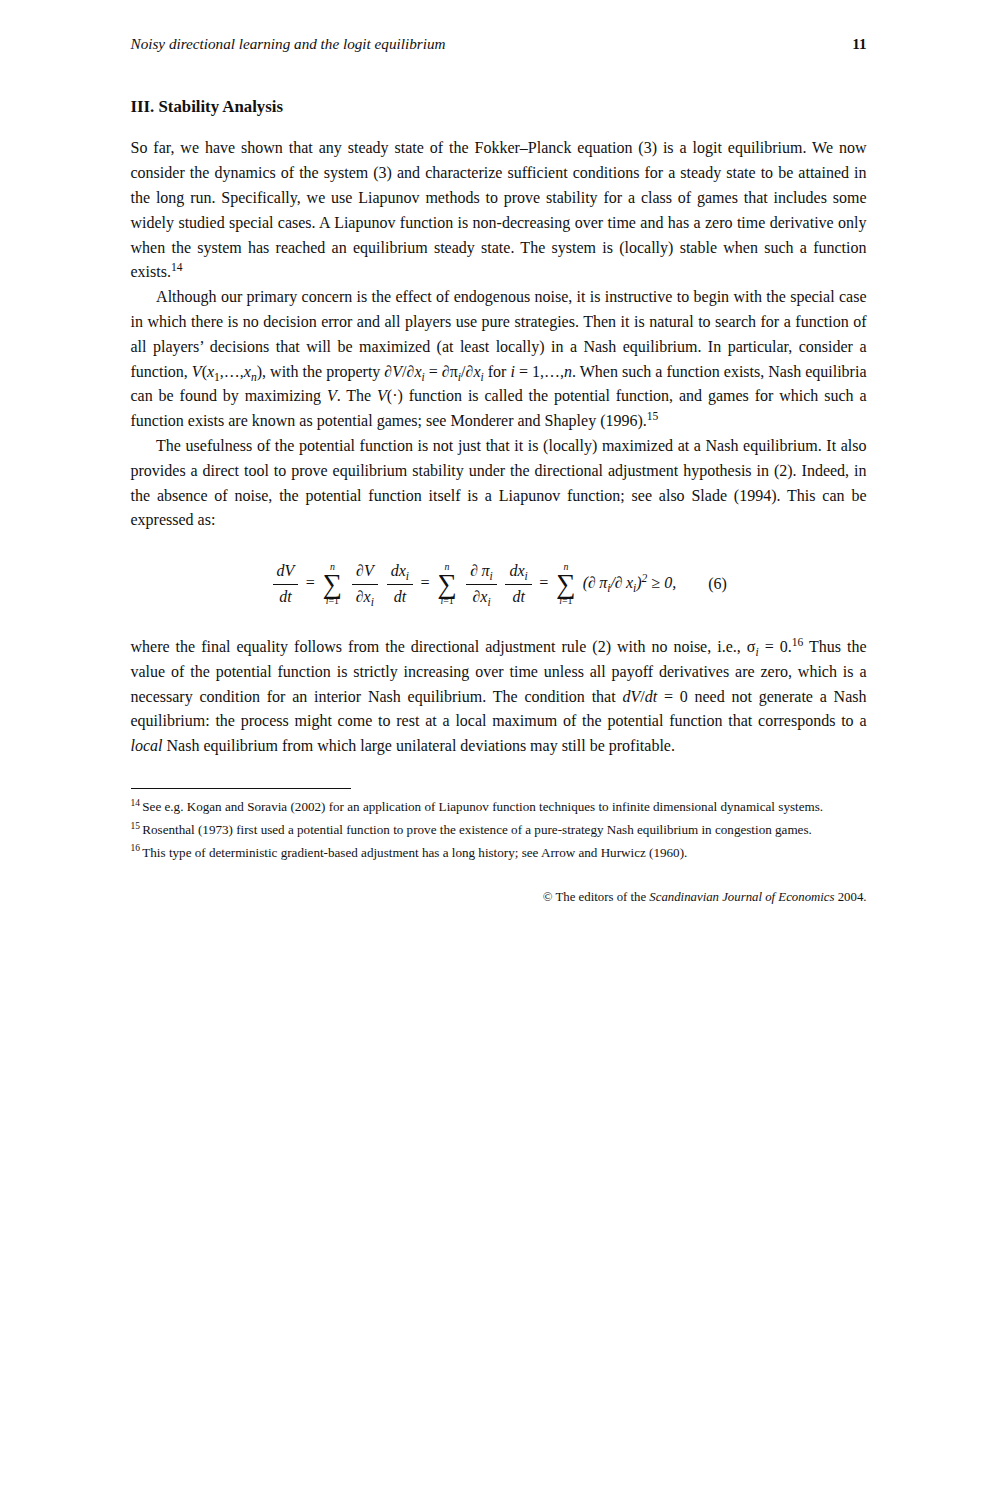Noisy directional learning and the logit equilibrium 11
III. Stability Analysis
So far, we have shown that any steady state of the Fokker–Planck equation (3) is a logit equilibrium. We now consider the dynamics of the system (3) and characterize sufficient conditions for a steady state to be attained in the long run. Specifically, we use Liapunov methods to prove stability for a class of games that includes some widely studied special cases. A Liapunov function is non-decreasing over time and has a zero time derivative only when the system has reached an equilibrium steady state. The system is (locally) stable when such a function exists.14
Although our primary concern is the effect of endogenous noise, it is instructive to begin with the special case in which there is no decision error and all players use pure strategies. Then it is natural to search for a function of all players’ decisions that will be maximized (at least locally) in a Nash equilibrium. In particular, consider a function, V(x1,…,xn), with the property ∂V/∂xi = ∂πi/∂xi for i = 1,…,n. When such a function exists, Nash equilibria can be found by maximizing V. The V(·) function is called the potential function, and games for which such a function exists are known as potential games; see Monderer and Shapley (1996).15
The usefulness of the potential function is not just that it is (locally) maximized at a Nash equilibrium. It also provides a direct tool to prove equilibrium stability under the directional adjustment hypothesis in (2). Indeed, in the absence of noise, the potential function itself is a Liapunov function; see also Slade (1994). This can be expressed as:
dV dt = n∑i=1 ∂V∂xi dxi dt = n∑i=1 ∂ πi∂xi dxi dt = n∑i=1 (∂ πi/∂ xi)2 ≥ 0, (6)
where the final equality follows from the directional adjustment rule (2) with no noise, i.e., σi = 0.16 Thus the value of the potential function is strictly increasing over time unless all payoff derivatives are zero, which is a necessary condition for an interior Nash equilibrium. The condition that dV/dt = 0 need not generate a Nash equilibrium: the process might come to rest at a local maximum of the potential function that corresponds to a local Nash equilibrium from which large unilateral deviations may still be profitable.
14See e.g. Kogan and Soravia (2002) for an application of Liapunov function techniques to infinite dimensional dynamical systems.
15Rosenthal (1973) first used a potential function to prove the existence of a pure-strategy Nash equilibrium in congestion games.
16This type of deterministic gradient-based adjustment has a long history; see Arrow and Hurwicz (1960).
© The editors of the Scandinavian Journal of Economics 2004.